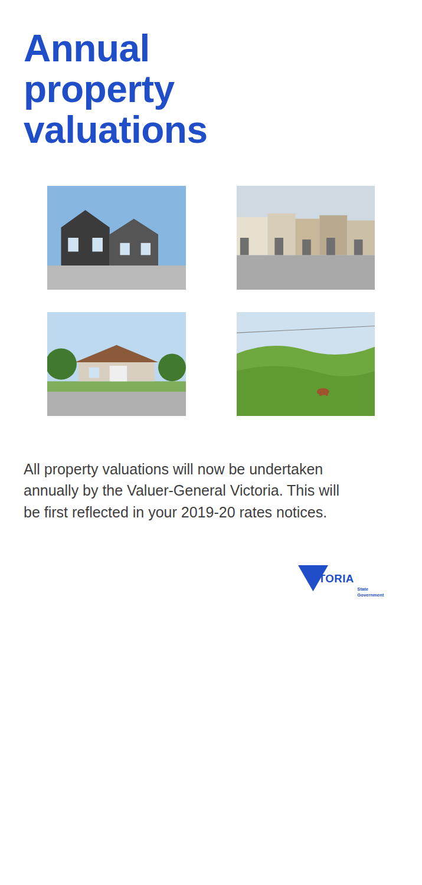Annual
property
valuations
All property valuations will now be undertaken annually by the Valuer-General Victoria. This will be first reflected in your 2019-20 rates notices.
ICTORIA State Government